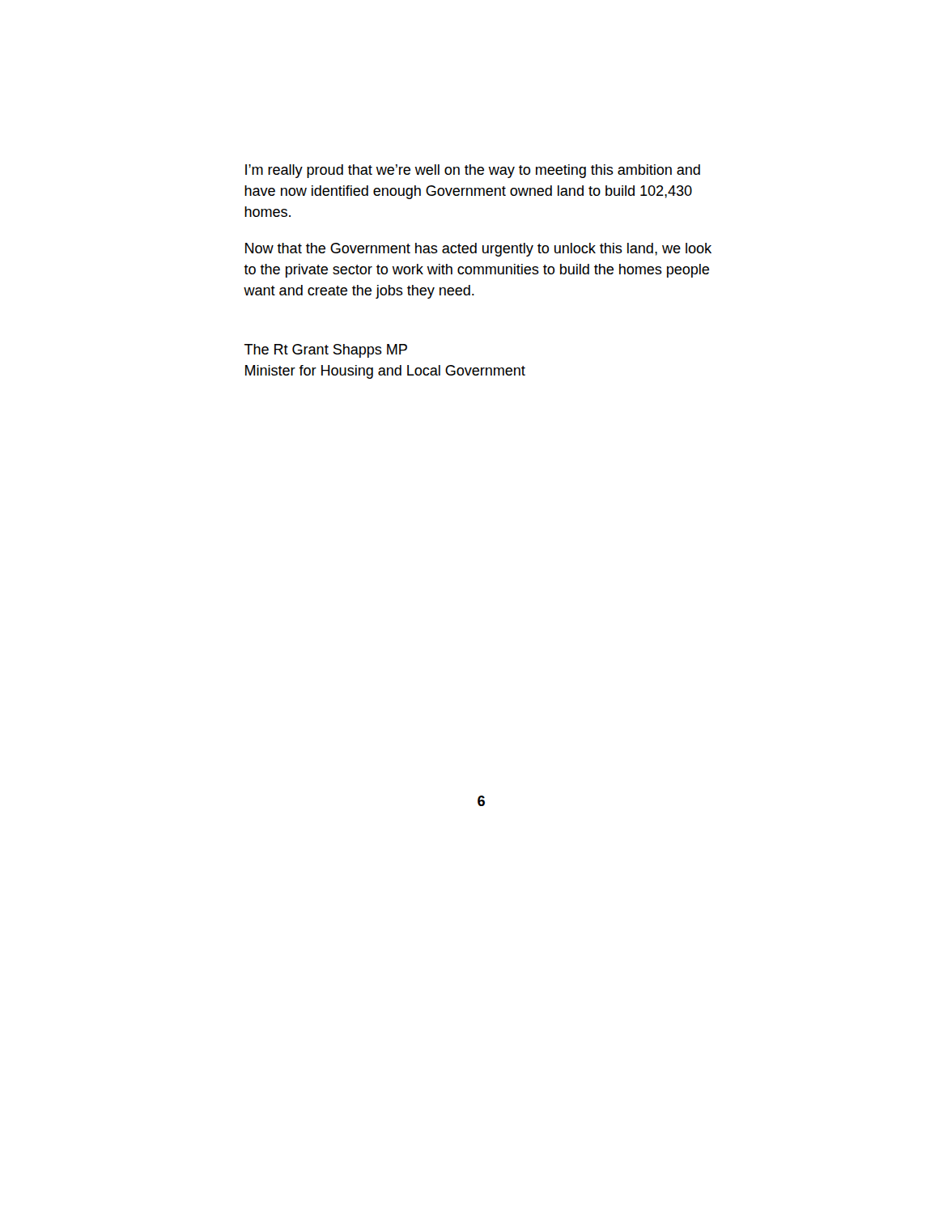I’m really proud that we’re well on the way to meeting this ambition and have now identified enough Government owned land to build 102,430 homes.
Now that the Government has acted urgently to unlock this land, we look to the private sector to work with communities to build the homes people want and create the jobs they need.
The Rt Grant Shapps MP
Minister for Housing and Local Government
6